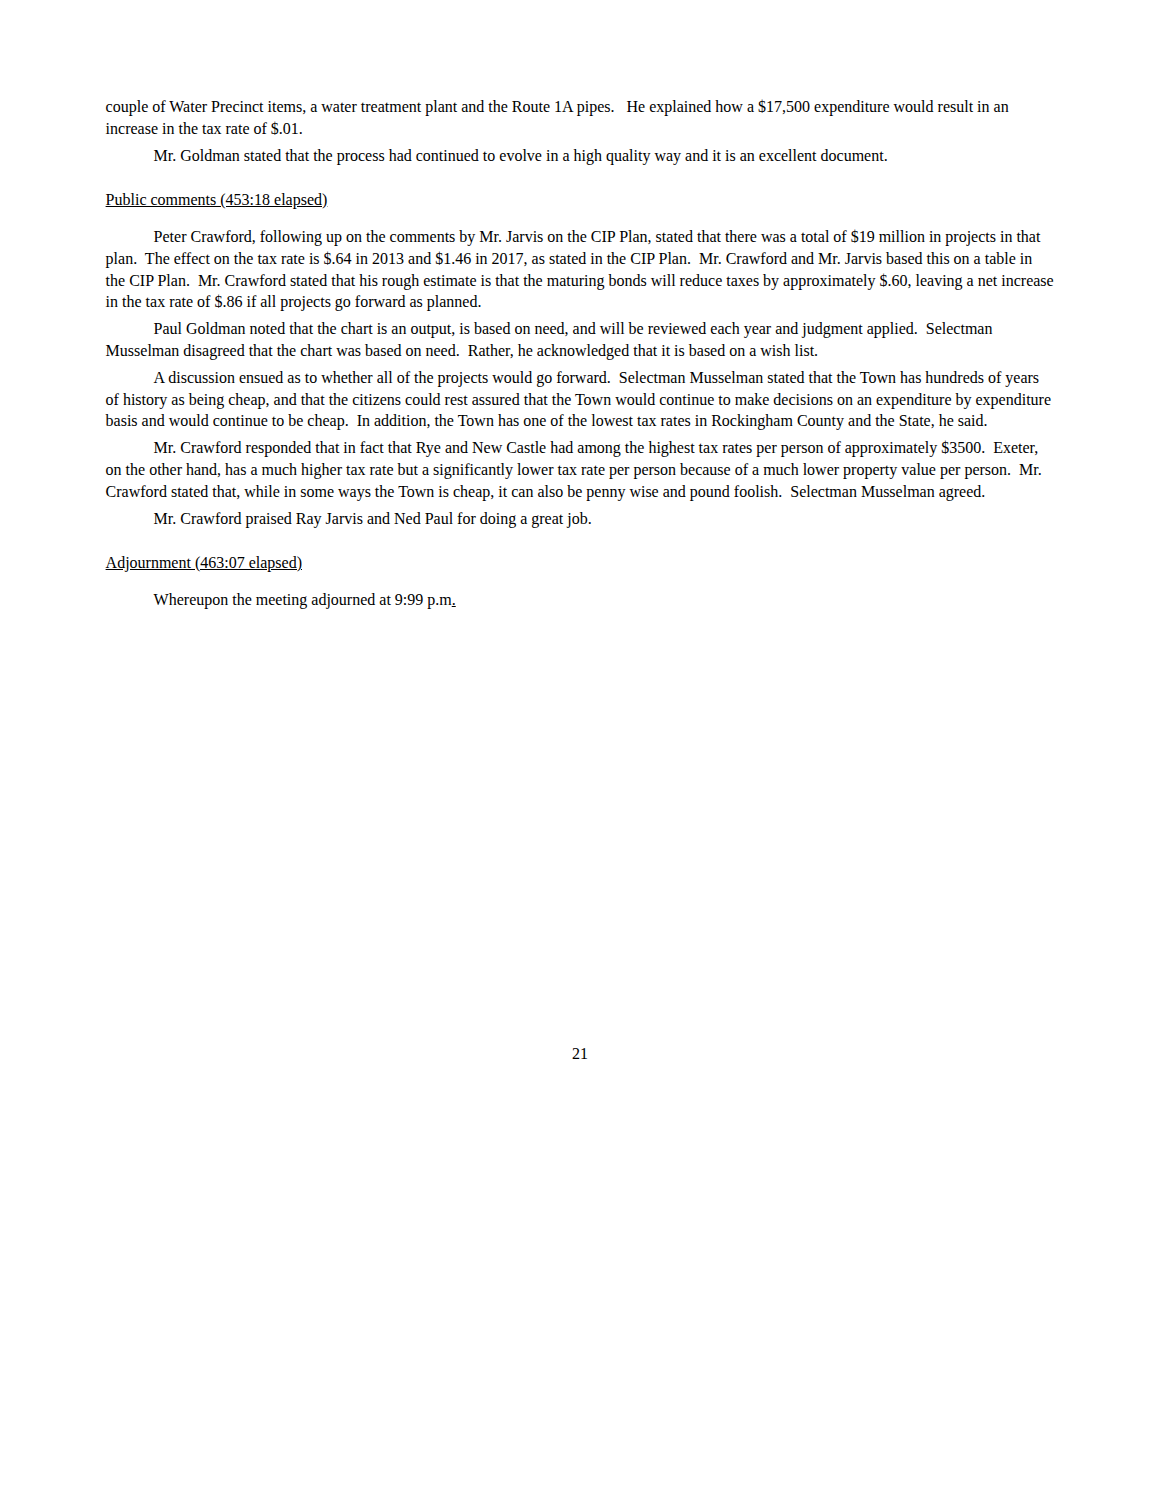couple of Water Precinct items, a water treatment plant and the Route 1A pipes. He explained how a $17,500 expenditure would result in an increase in the tax rate of $.01.
Mr. Goldman stated that the process had continued to evolve in a high quality way and it is an excellent document.
Public comments (453:18 elapsed)
Peter Crawford, following up on the comments by Mr. Jarvis on the CIP Plan, stated that there was a total of $19 million in projects in that plan. The effect on the tax rate is $.64 in 2013 and $1.46 in 2017, as stated in the CIP Plan. Mr. Crawford and Mr. Jarvis based this on a table in the CIP Plan. Mr. Crawford stated that his rough estimate is that the maturing bonds will reduce taxes by approximately $.60, leaving a net increase in the tax rate of $.86 if all projects go forward as planned.
Paul Goldman noted that the chart is an output, is based on need, and will be reviewed each year and judgment applied. Selectman Musselman disagreed that the chart was based on need. Rather, he acknowledged that it is based on a wish list.
A discussion ensued as to whether all of the projects would go forward. Selectman Musselman stated that the Town has hundreds of years of history as being cheap, and that the citizens could rest assured that the Town would continue to make decisions on an expenditure by expenditure basis and would continue to be cheap. In addition, the Town has one of the lowest tax rates in Rockingham County and the State, he said.
Mr. Crawford responded that in fact that Rye and New Castle had among the highest tax rates per person of approximately $3500. Exeter, on the other hand, has a much higher tax rate but a significantly lower tax rate per person because of a much lower property value per person. Mr. Crawford stated that, while in some ways the Town is cheap, it can also be penny wise and pound foolish. Selectman Musselman agreed.
Mr. Crawford praised Ray Jarvis and Ned Paul for doing a great job.
Adjournment (463:07 elapsed)
Whereupon the meeting adjourned at 9:99 p.m.
21